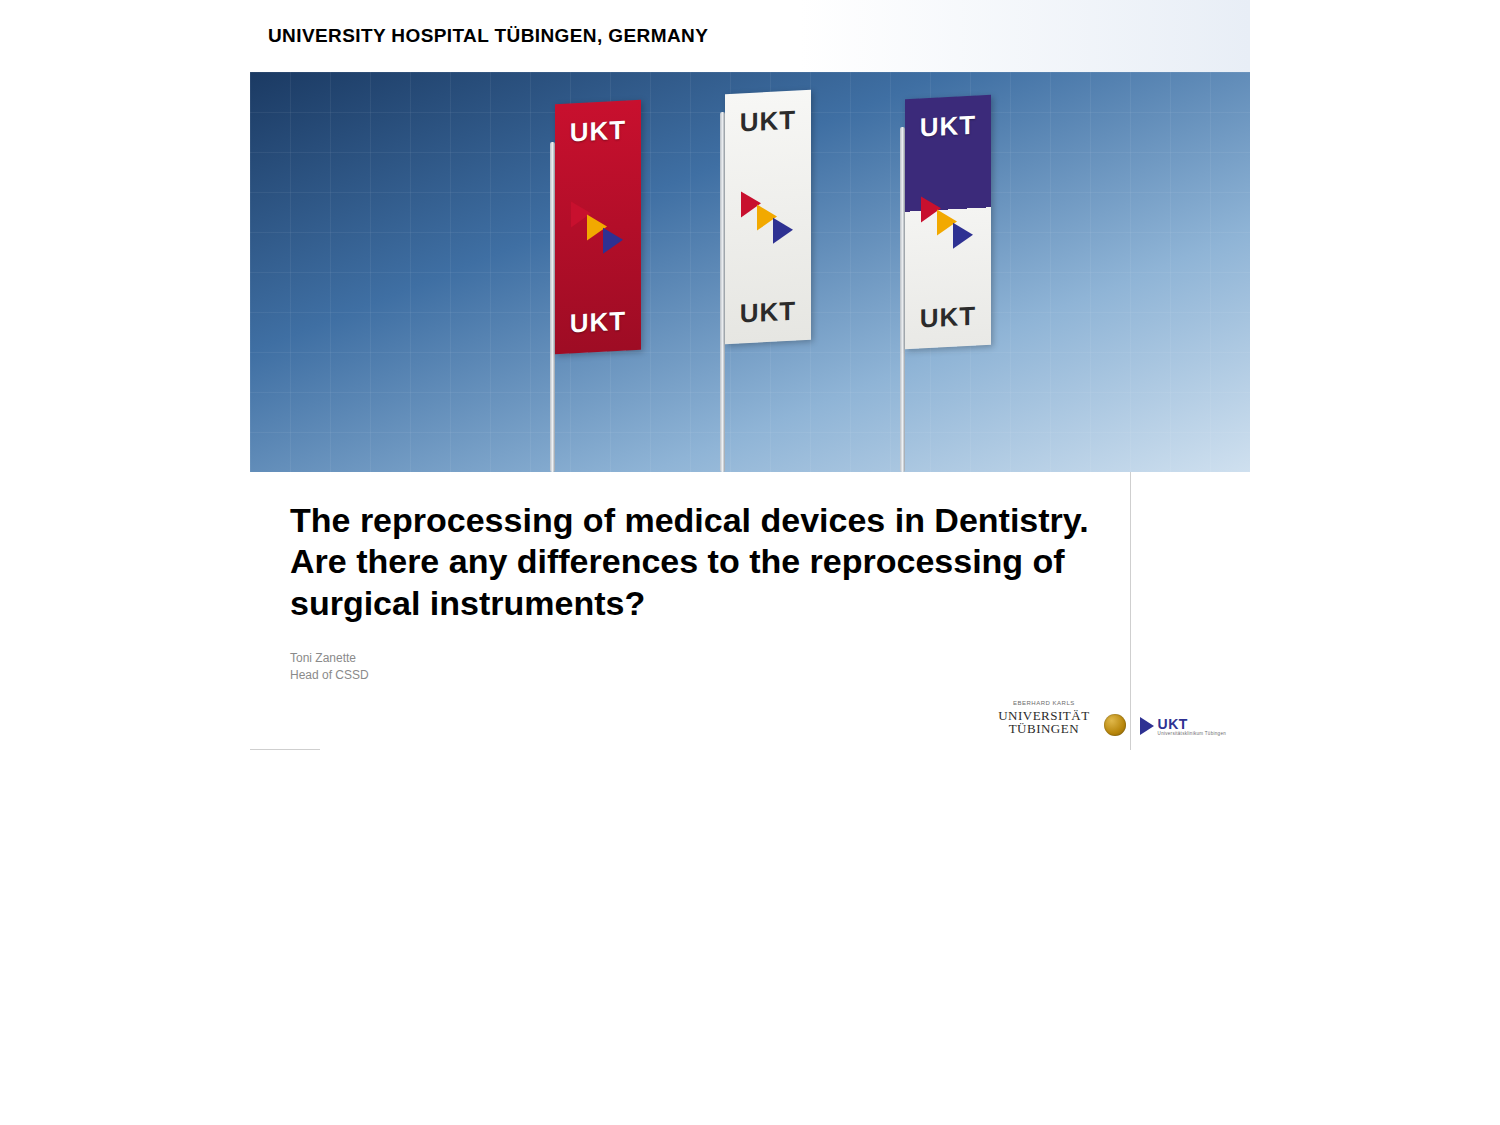University Hospital Tübingen, Germany
UKT
UKT
UKT
UKT
UKT
UKT
The reprocessing of medical devices in Dentistry.
Are there any differences to the reprocessing of surgical instruments?
Toni Zanette
Head of CSSD
EBERHARD KARLS UNIVERSITÄT TÜBINGEN
UKTUniversitätsklinikum Tübingen